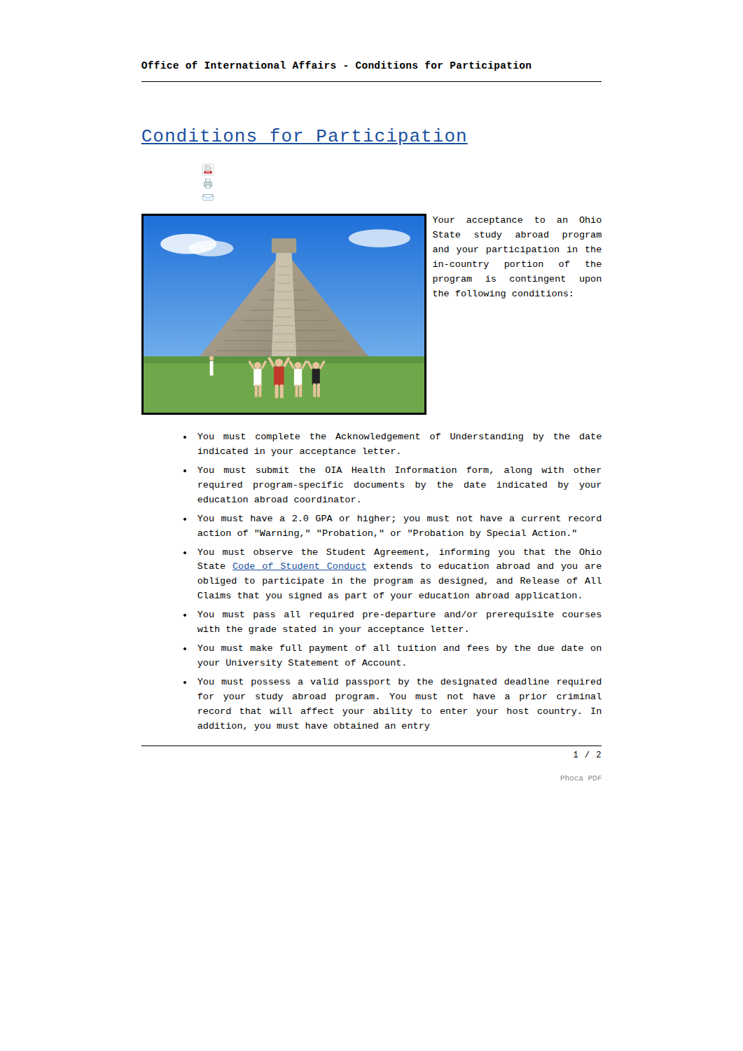Office of International Affairs - Conditions for Participation
Conditions for Participation
Your acceptance to an Ohio State study abroad program and your participation in the in-country portion of the program is contingent upon the following conditions:
You must complete the Acknowledgement of Understanding by the date indicated in your acceptance letter.
You must submit the OIA Health Information form, along with other required program-specific documents by the date indicated by your education abroad coordinator.
You must have a 2.0 GPA or higher; you must not have a current record action of "Warning," "Probation," or "Probation by Special Action."
You must observe the Student Agreement, informing you that the Ohio State Code of Student Conduct extends to education abroad and you are obliged to participate in the program as designed, and Release of All Claims that you signed as part of your education abroad application.
You must pass all required pre-departure and/or prerequisite courses with the grade stated in your acceptance letter.
You must make full payment of all tuition and fees by the due date on your University Statement of Account.
You must possess a valid passport by the designated deadline required for your study abroad program. You must not have a prior criminal record that will affect your ability to enter your host country. In addition, you must have obtained an entry
1 / 2
Phoca PDF